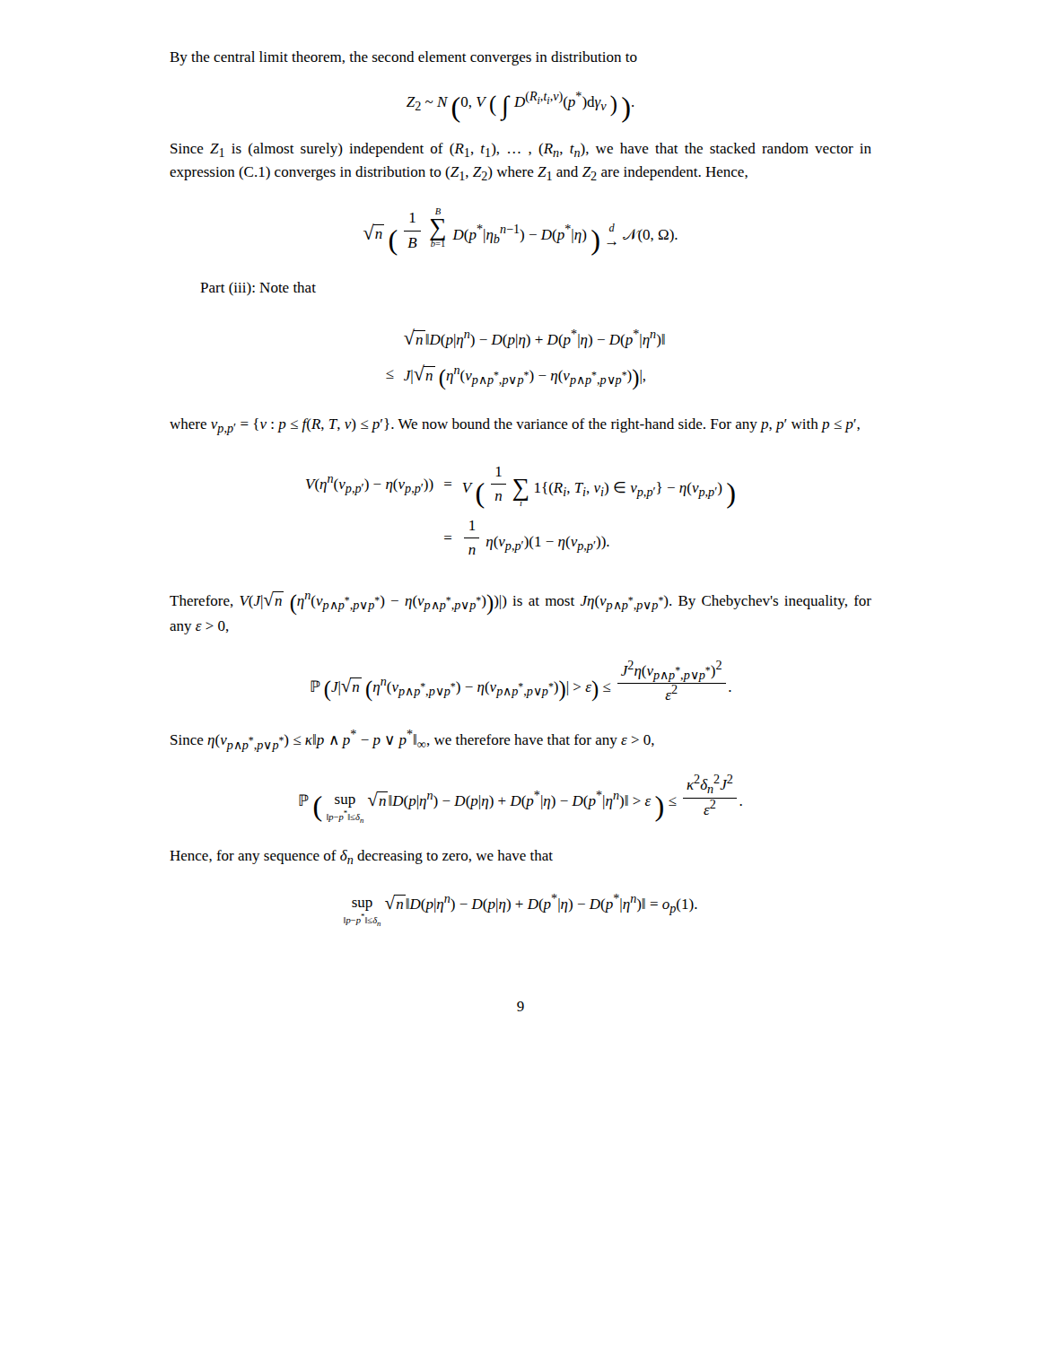By the central limit theorem, the second element converges in distribution to
Z2 ~ N (0, V ( ∫ D(Ri,ti,ν)(p*)dγν ) ).
Since Z1 is (almost surely) independent of (R1, t1), … , (Rn, tn), we have that the stacked random vector in expression (C.1) converges in distribution to (Z1, Z2) where Z1 and Z2 are independent. Hence,
√n ( 1 B B∑b=1 D(p*|ηbn−1) − D(p*|η) ) d→ 𝒩(0, Ω).
Part (iii): Note that
| | | √ n ‖ D ( p / η n ) − D ( p / η ) + D ( p * / η ) − D ( p * / η n )‖ |
| | ≤ | J / √ n ( η n ( v p ∧ p * , p ∨ p * ) − η ( v p ∧ p * , p ∨ p * ) ) /, |
where vp,p′ = {ν : p ≤ f(R, T, ν) ≤ p′}. We now bound the variance of the right-hand side. For any p, p′ with p ≤ p′,
| V ( η n ( v p , p ′ ) − η ( v p , p ′ )) | = | V ( 1 n ∑ i 1{( R i , T i , ν i ) ∈ v p , p ′ } − η ( v p , p ′ ) ) |
| | = | 1 n η ( v p , p ′ )(1 − η ( v p , p ′ )). |
Therefore, V(J|√n (ηn(vp∧p*,p∨p*) − η(vp∧p*,p∨p*)))|) is at most Jη(vp∧p*,p∨p*). By Chebychev's inequality, for any ε > 0,
ℙ (J|√n (ηn(vp∧p*,p∨p*) − η(vp∧p*,p∨p*))| > ε) ≤ J2η(vp∧p*,p∨p*)2 ε2.
Since η(vp∧p*,p∨p*) ≤ κ‖p ∧ p* − p ∨ p*‖∞, we therefore have that for any ε > 0,
ℙ ( sup‖p−p*‖≤δn √n‖D(p|ηn) − D(p|η) + D(p*|η) − D(p*|ηn)‖ > ε ) ≤ κ2δn2J2 ε2.
Hence, for any sequence of δn decreasing to zero, we have that
sup‖p−p*‖≤δn √n‖D(p|ηn) − D(p|η) + D(p*|η) − D(p*|ηn)‖ = op(1).
9